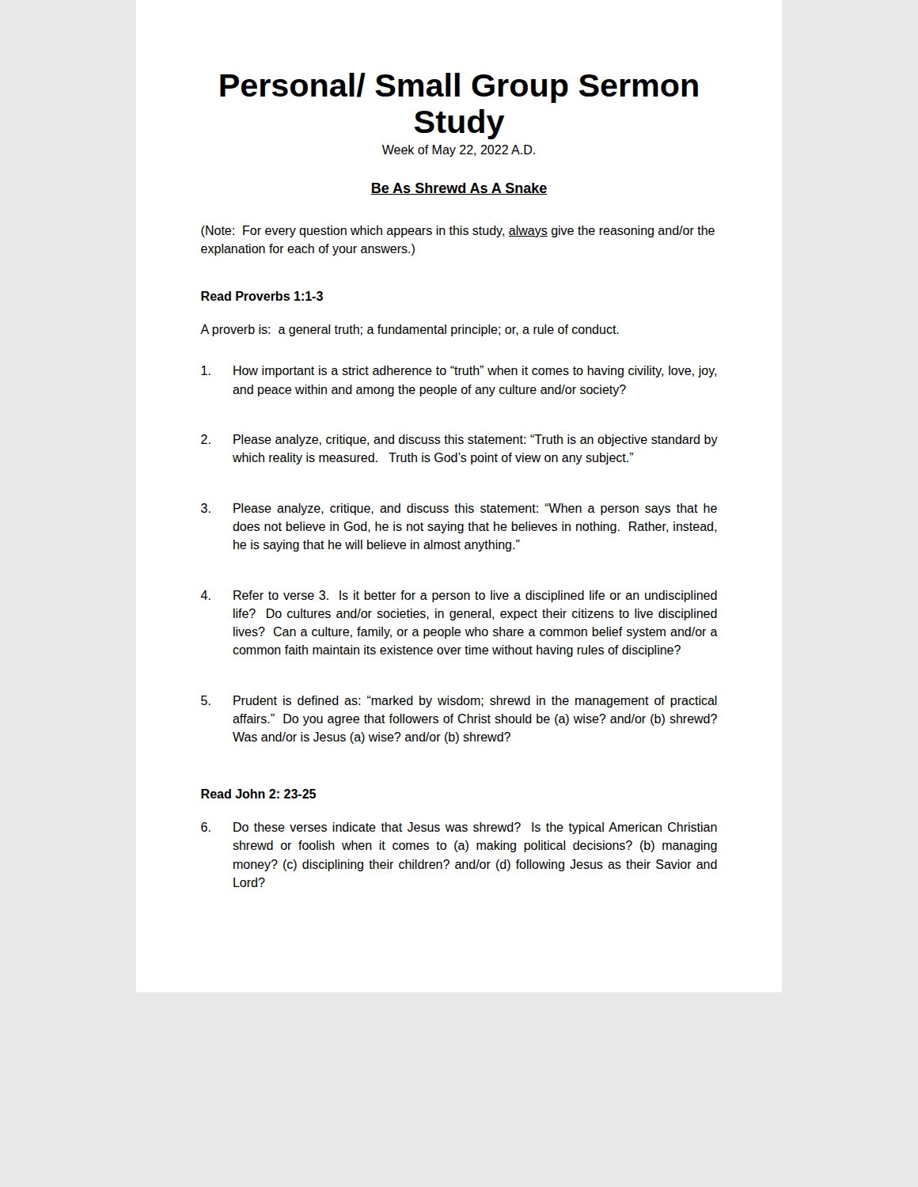Personal/ Small Group Sermon Study
Week of May 22, 2022 A.D.
Be As Shrewd As A Snake
(Note: For every question which appears in this study, always give the reasoning and/or the explanation for each of your answers.)
Read Proverbs 1:1-3
A proverb is: a general truth; a fundamental principle; or, a rule of conduct.
1. How important is a strict adherence to “truth” when it comes to having civility, love, joy, and peace within and among the people of any culture and/or society?
2. Please analyze, critique, and discuss this statement: “Truth is an objective standard by which reality is measured. Truth is God’s point of view on any subject.”
3. Please analyze, critique, and discuss this statement: “When a person says that he does not believe in God, he is not saying that he believes in nothing. Rather, instead, he is saying that he will believe in almost anything.”
4. Refer to verse 3. Is it better for a person to live a disciplined life or an undisciplined life? Do cultures and/or societies, in general, expect their citizens to live disciplined lives? Can a culture, family, or a people who share a common belief system and/or a common faith maintain its existence over time without having rules of discipline?
5. Prudent is defined as: “marked by wisdom; shrewd in the management of practical affairs.” Do you agree that followers of Christ should be (a) wise? and/or (b) shrewd? Was and/or is Jesus (a) wise? and/or (b) shrewd?
Read John 2: 23-25
6. Do these verses indicate that Jesus was shrewd? Is the typical American Christian shrewd or foolish when it comes to (a) making political decisions? (b) managing money? (c) disciplining their children? and/or (d) following Jesus as their Savior and Lord?